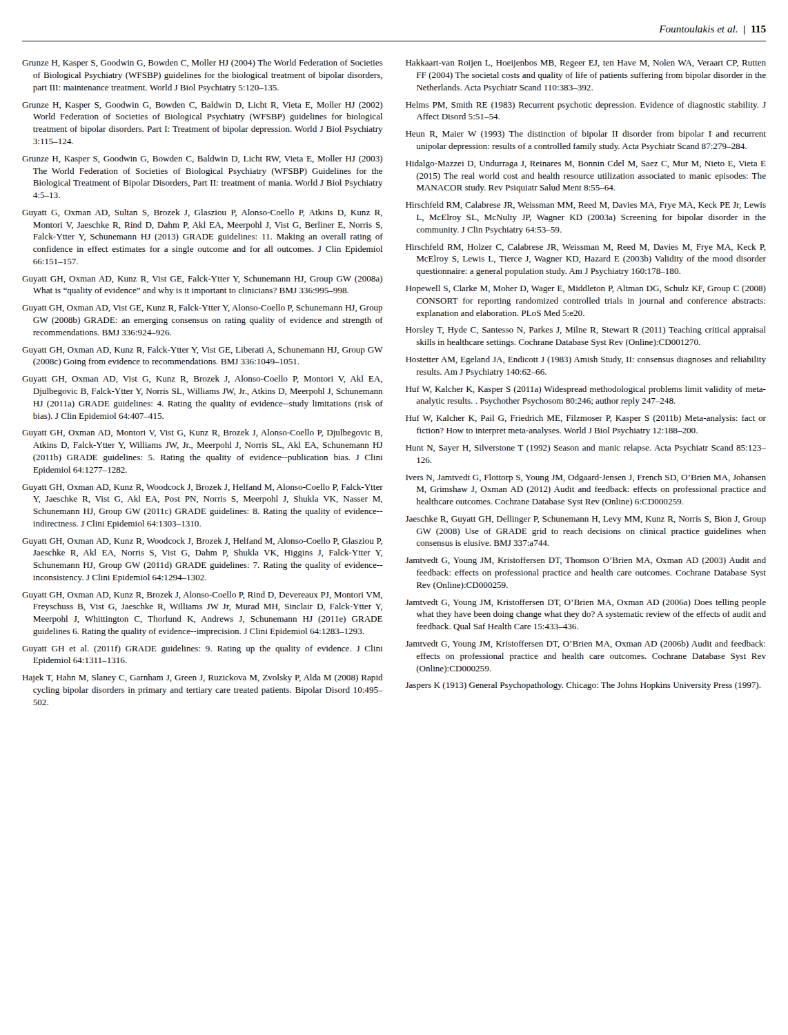Fountoulakis et al. | 115
Grunze H, Kasper S, Goodwin G, Bowden C, Moller HJ (2004) The World Federation of Societies of Biological Psychiatry (WFSBP) guidelines for the biological treatment of bipolar disorders, part III: maintenance treatment. World J Biol Psychiatry 5:120–135.
Grunze H, Kasper S, Goodwin G, Bowden C, Baldwin D, Licht R, Vieta E, Moller HJ (2002) World Federation of Societies of Biological Psychiatry (WFSBP) guidelines for biological treatment of bipolar disorders. Part I: Treatment of bipolar depression. World J Biol Psychiatry 3:115–124.
Grunze H, Kasper S, Goodwin G, Bowden C, Baldwin D, Licht RW, Vieta E, Moller HJ (2003) The World Federation of Societies of Biological Psychiatry (WFSBP) Guidelines for the Biological Treatment of Bipolar Disorders, Part II: treatment of mania. World J Biol Psychiatry 4:5–13.
Guyatt G, Oxman AD, Sultan S, Brozek J, Glasziou P, Alonso-Coello P, Atkins D, Kunz R, Montori V, Jaeschke R, Rind D, Dahm P, Akl EA, Meerpohl J, Vist G, Berliner E, Norris S, Falck-Ytter Y, Schunemann HJ (2013) GRADE guidelines: 11. Making an overall rating of confidence in effect estimates for a single outcome and for all outcomes. J Clin Epidemiol 66:151–157.
Guyatt GH, Oxman AD, Kunz R, Vist GE, Falck-Ytter Y, Schunemann HJ, Group GW (2008a) What is “quality of evidence” and why is it important to clinicians? BMJ 336:995–998.
Guyatt GH, Oxman AD, Vist GE, Kunz R, Falck-Ytter Y, Alonso-Coello P, Schunemann HJ, Group GW (2008b) GRADE: an emerging consensus on rating quality of evidence and strength of recommendations. BMJ 336:924–926.
Guyatt GH, Oxman AD, Kunz R, Falck-Ytter Y, Vist GE, Liberati A, Schunemann HJ, Group GW (2008c) Going from evidence to recommendations. BMJ 336:1049–1051.
Guyatt GH, Oxman AD, Vist G, Kunz R, Brozek J, Alonso-Coello P, Montori V, Akl EA, Djulbegovic B, Falck-Ytter Y, Norris SL, Williams JW, Jr., Atkins D, Meerpohl J, Schunemann HJ (2011a) GRADE guidelines: 4. Rating the quality of evidence--study limitations (risk of bias). J Clin Epidemiol 64:407–415.
Guyatt GH, Oxman AD, Montori V, Vist G, Kunz R, Brozek J, Alonso-Coello P, Djulbegovic B, Atkins D, Falck-Ytter Y, Williams JW, Jr., Meerpohl J, Norris SL, Akl EA, Schunemann HJ (2011b) GRADE guidelines: 5. Rating the quality of evidence--publication bias. J Clini Epidemiol 64:1277–1282.
Guyatt GH, Oxman AD, Kunz R, Woodcock J, Brozek J, Helfand M, Alonso-Coello P, Falck-Ytter Y, Jaeschke R, Vist G, Akl EA, Post PN, Norris S, Meerpohl J, Shukla VK, Nasser M, Schunemann HJ, Group GW (2011c) GRADE guidelines: 8. Rating the quality of evidence--indirectness. J Clini Epidemiol 64:1303–1310.
Guyatt GH, Oxman AD, Kunz R, Woodcock J, Brozek J, Helfand M, Alonso-Coello P, Glasziou P, Jaeschke R, Akl EA, Norris S, Vist G, Dahm P, Shukla VK, Higgins J, Falck-Ytter Y, Schunemann HJ, Group GW (2011d) GRADE guidelines: 7. Rating the quality of evidence--inconsistency. J Clini Epidemiol 64:1294–1302.
Guyatt GH, Oxman AD, Kunz R, Brozek J, Alonso-Coello P, Rind D, Devereaux PJ, Montori VM, Freyschuss B, Vist G, Jaeschke R, Williams JW Jr, Murad MH, Sinclair D, Falck-Ytter Y, Meerpohl J, Whittington C, Thorlund K, Andrews J, Schunemann HJ (2011e) GRADE guidelines 6. Rating the quality of evidence--imprecision. J Clini Epidemiol 64:1283–1293.
Guyatt GH et al. (2011f) GRADE guidelines: 9. Rating up the quality of evidence. J Clini Epidemiol 64:1311–1316.
Hajek T, Hahn M, Slaney C, Garnham J, Green J, Ruzickova M, Zvolsky P, Alda M (2008) Rapid cycling bipolar disorders in primary and tertiary care treated patients. Bipolar Disord 10:495–502.
Hakkaart-van Roijen L, Hoeijenbos MB, Regeer EJ, ten Have M, Nolen WA, Veraart CP, Rutten FF (2004) The societal costs and quality of life of patients suffering from bipolar disorder in the Netherlands. Acta Psychiatr Scand 110:383–392.
Helms PM, Smith RE (1983) Recurrent psychotic depression. Evidence of diagnostic stability. J Affect Disord 5:51–54.
Heun R, Maier W (1993) The distinction of bipolar II disorder from bipolar I and recurrent unipolar depression: results of a controlled family study. Acta Psychiatr Scand 87:279–284.
Hidalgo-Mazzei D, Undurraga J, Reinares M, Bonnin Cdel M, Saez C, Mur M, Nieto E, Vieta E (2015) The real world cost and health resource utilization associated to manic episodes: The MANACOR study. Rev Psiquiatr Salud Ment 8:55–64.
Hirschfeld RM, Calabrese JR, Weissman MM, Reed M, Davies MA, Frye MA, Keck PE Jr, Lewis L, McElroy SL, McNulty JP, Wagner KD (2003a) Screening for bipolar disorder in the community. J Clin Psychiatry 64:53–59.
Hirschfeld RM, Holzer C, Calabrese JR, Weissman M, Reed M, Davies M, Frye MA, Keck P, McElroy S, Lewis L, Tierce J, Wagner KD, Hazard E (2003b) Validity of the mood disorder questionnaire: a general population study. Am J Psychiatry 160:178–180.
Hopewell S, Clarke M, Moher D, Wager E, Middleton P, Altman DG, Schulz KF, Group C (2008) CONSORT for reporting randomized controlled trials in journal and conference abstracts: explanation and elaboration. PLoS Med 5:e20.
Horsley T, Hyde C, Santesso N, Parkes J, Milne R, Stewart R (2011) Teaching critical appraisal skills in healthcare settings. Cochrane Database Syst Rev (Online):CD001270.
Hostetter AM, Egeland JA, Endicott J (1983) Amish Study, II: consensus diagnoses and reliability results. Am J Psychiatry 140:62–66.
Huf W, Kalcher K, Kasper S (2011a) Widespread methodological problems limit validity of meta-analytic results. . Psychother Psychosom 80:246; author reply 247–248.
Huf W, Kalcher K, Pail G, Friedrich ME, Filzmoser P, Kasper S (2011b) Meta-analysis: fact or fiction? How to interpret meta-analyses. World J Biol Psychiatry 12:188–200.
Hunt N, Sayer H, Silverstone T (1992) Season and manic relapse. Acta Psychiatr Scand 85:123–126.
Ivers N, Jamtvedt G, Flottorp S, Young JM, Odgaard-Jensen J, French SD, O’Brien MA, Johansen M, Grimshaw J, Oxman AD (2012) Audit and feedback: effects on professional practice and healthcare outcomes. Cochrane Database Syst Rev (Online) 6:CD000259.
Jaeschke R, Guyatt GH, Dellinger P, Schunemann H, Levy MM, Kunz R, Norris S, Bion J, Group GW (2008) Use of GRADE grid to reach decisions on clinical practice guidelines when consensus is elusive. BMJ 337:a744.
Jamtvedt G, Young JM, Kristoffersen DT, Thomson O’Brien MA, Oxman AD (2003) Audit and feedback: effects on professional practice and health care outcomes. Cochrane Database Syst Rev (Online):CD000259.
Jamtvedt G, Young JM, Kristoffersen DT, O’Brien MA, Oxman AD (2006a) Does telling people what they have been doing change what they do? A systematic review of the effects of audit and feedback. Qual Saf Health Care 15:433–436.
Jamtvedt G, Young JM, Kristoffersen DT, O’Brien MA, Oxman AD (2006b) Audit and feedback: effects on professional practice and health care outcomes. Cochrane Database Syst Rev (Online):CD000259.
Jaspers K (1913) General Psychopathology. Chicago: The Johns Hopkins University Press (1997).